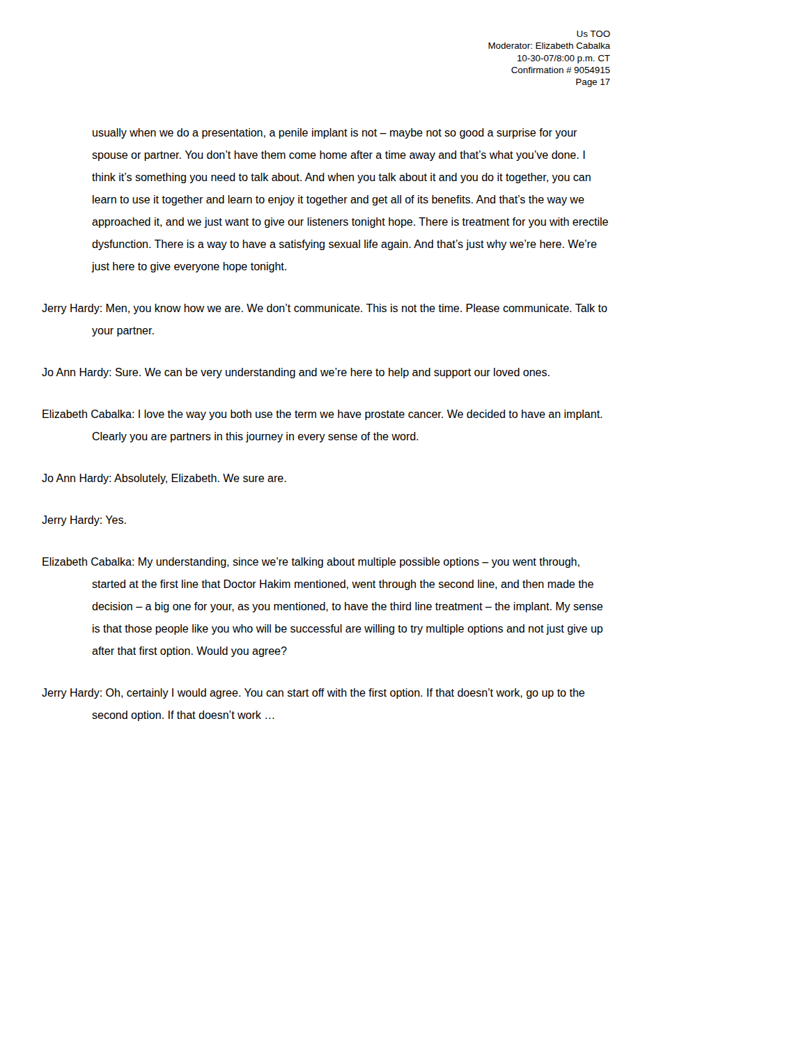Us TOO
Moderator: Elizabeth Cabalka
10-30-07/8:00 p.m. CT
Confirmation # 9054915
Page 17
usually when we do a presentation, a penile implant is not – maybe not so good a surprise for your spouse or partner. You don’t have them come home after a time away and that’s what you’ve done. I think it’s something you need to talk about. And when you talk about it and you do it together, you can learn to use it together and learn to enjoy it together and get all of its benefits. And that’s the way we approached it, and we just want to give our listeners tonight hope. There is treatment for you with erectile dysfunction. There is a way to have a satisfying sexual life again. And that’s just why we’re here. We’re just here to give everyone hope tonight.
Jerry Hardy: Men, you know how we are. We don’t communicate. This is not the time. Please communicate. Talk to your partner.
Jo Ann Hardy: Sure. We can be very understanding and we’re here to help and support our loved ones.
Elizabeth Cabalka: I love the way you both use the term we have prostate cancer. We decided to have an implant. Clearly you are partners in this journey in every sense of the word.
Jo Ann Hardy: Absolutely, Elizabeth. We sure are.
Jerry Hardy: Yes.
Elizabeth Cabalka: My understanding, since we’re talking about multiple possible options – you went through, started at the first line that Doctor Hakim mentioned, went through the second line, and then made the decision – a big one for your, as you mentioned, to have the third line treatment – the implant. My sense is that those people like you who will be successful are willing to try multiple options and not just give up after that first option. Would you agree?
Jerry Hardy: Oh, certainly I would agree. You can start off with the first option. If that doesn’t work, go up to the second option. If that doesn’t work …